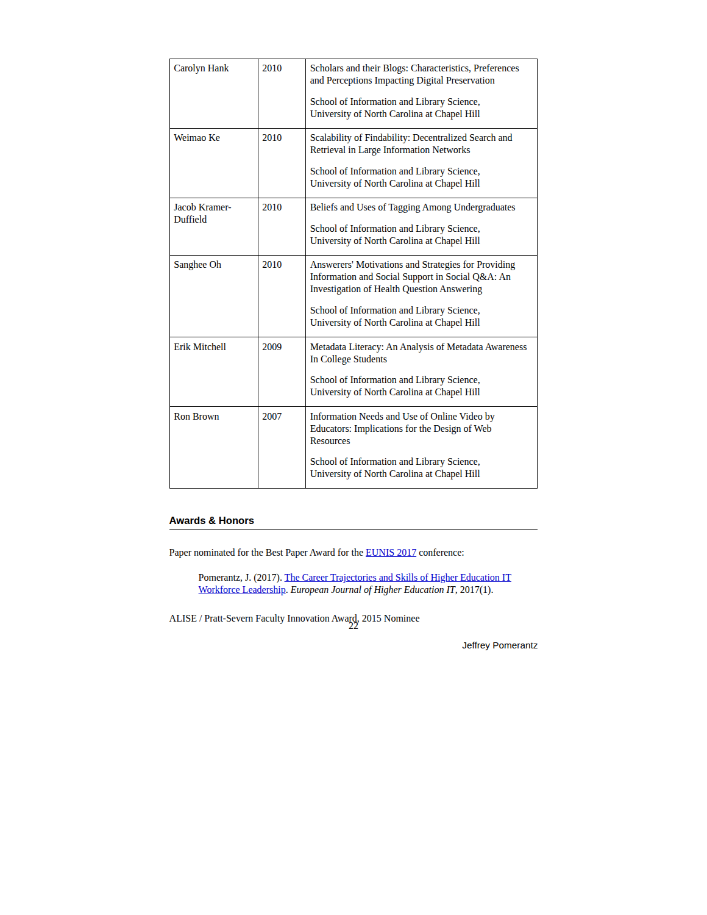| Carolyn Hank | 2010 | Scholars and their Blogs: Characteristics, Preferences and Perceptions Impacting Digital Preservation School of Information and Library Science, University of North Carolina at Chapel Hill |
| Weimao Ke | 2010 | Scalability of Findability: Decentralized Search and Retrieval in Large Information Networks School of Information and Library Science, University of North Carolina at Chapel Hill |
| Jacob Kramer-Duffield | 2010 | Beliefs and Uses of Tagging Among Undergraduates School of Information and Library Science, University of North Carolina at Chapel Hill |
| Sanghee Oh | 2010 | Answerers' Motivations and Strategies for Providing Information and Social Support in Social Q&A: An Investigation of Health Question Answering School of Information and Library Science, University of North Carolina at Chapel Hill |
| Erik Mitchell | 2009 | Metadata Literacy: An Analysis of Metadata Awareness In College Students School of Information and Library Science, University of North Carolina at Chapel Hill |
| Ron Brown | 2007 | Information Needs and Use of Online Video by Educators: Implications for the Design of Web Resources School of Information and Library Science, University of North Carolina at Chapel Hill |
Awards & Honors
Paper nominated for the Best Paper Award for the EUNIS 2017 conference:
Pomerantz, J. (2017). The Career Trajectories and Skills of Higher Education IT Workforce Leadership. European Journal of Higher Education IT, 2017(1).
ALISE / Pratt-Severn Faculty Innovation Award, 2015 Nominee
22
Jeffrey Pomerantz